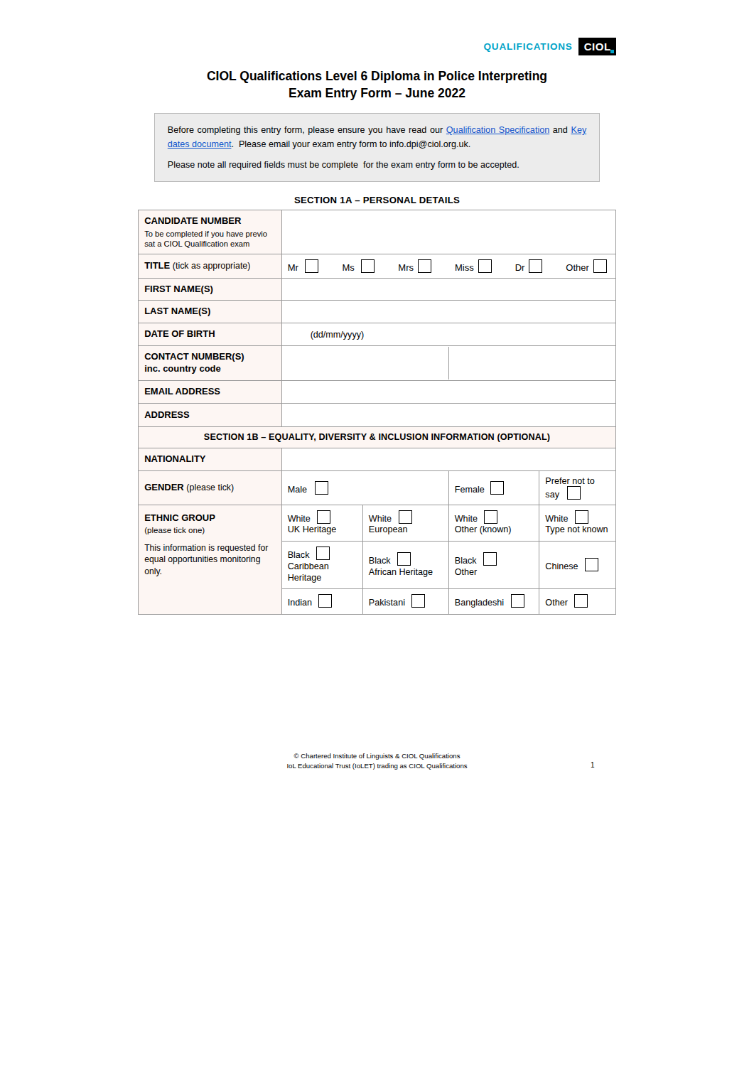QUALIFICATIONS CIOL
CIOL Qualifications Level 6 Diploma in Police Interpreting
Exam Entry Form – June 2022
Before completing this entry form, please ensure you have read our Qualification Specification and Key dates document. Please email your exam entry form to info.dpi@ciol.org.uk.
Please note all required fields must be complete for the exam entry form to be accepted.
SECTION 1A – PERSONAL DETAILS
| CANDIDATE NUMBER To be completed if you have previo sat a CIOL Qualification exam | |
| TITLE (tick as appropriate) | Mr Ms Mrs Miss Dr Other |
| FIRST NAME(S) | |
| LAST NAME(S) | |
| DATE OF BIRTH | (dd/mm/yyyy) |
| CONTACT NUMBER(S) inc. country code | |
| EMAIL ADDRESS | |
| ADDRESS | |
| SECTION 1B – EQUALITY, DIVERSITY & INCLUSION INFORMATION (OPTIONAL) |
| NATIONALITY | |
| GENDER (please tick) | Male | Female | Prefer not to say |
| ETHNIC GROUP (please tick one) This information is requested for equal opportunities monitoring only. | White UK Heritage | White European | White Other (known) | White Type not known |
| Black Caribbean Heritage | Black African Heritage | Black Other | Chinese |
| Indian | Pakistani | Bangladeshi | Other |
© Chartered Institute of Linguists & CIOL Qualifications
IoL Educational Trust (IoLET) trading as CIOL Qualifications 1